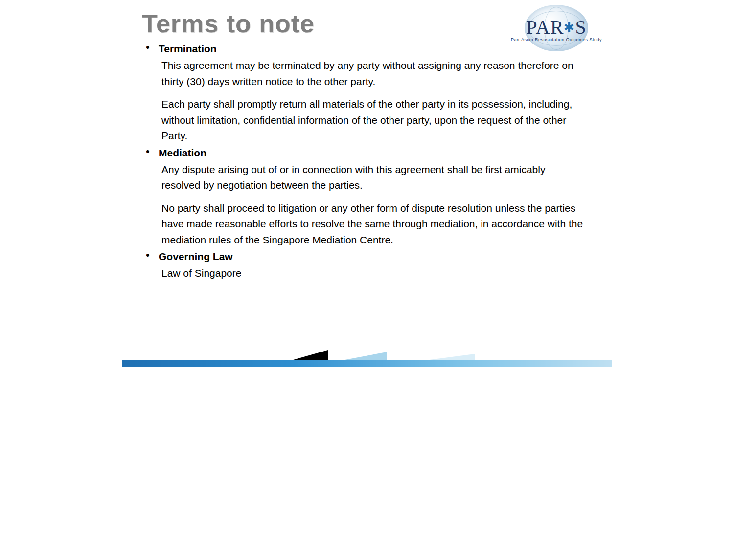PAR✱S
Pan-Asian Resuscitation Outcomes Study
Terms to note
Termination
This agreement may be terminated by any party without assigning any reason therefore on thirty (30) days written notice to the other party.
Each party shall promptly return all materials of the other party in its possession, including, without limitation, confidential information of the other party, upon the request of the other Party.
Mediation
Any dispute arising out of or in connection with this agreement shall be first amicably resolved by negotiation between the parties.
No party shall proceed to litigation or any other form of dispute resolution unless the parties have made reasonable efforts to resolve the same through mediation, in accordance with the mediation rules of the Singapore Mediation Centre.
Governing Law
Law of Singapore